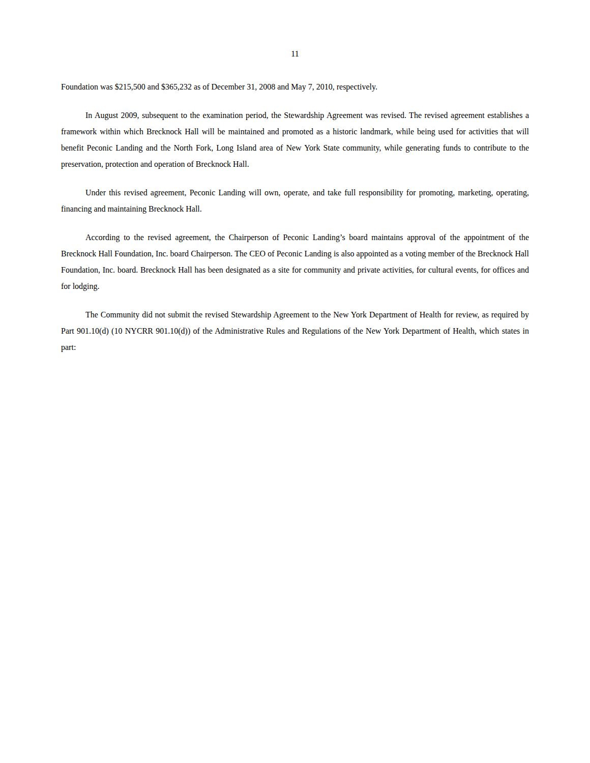11
Foundation was $215,500 and $365,232 as of December 31, 2008 and May 7, 2010, respectively.
In August 2009, subsequent to the examination period, the Stewardship Agreement was revised. The revised agreement establishes a framework within which Brecknock Hall will be maintained and promoted as a historic landmark, while being used for activities that will benefit Peconic Landing and the North Fork, Long Island area of New York State community, while generating funds to contribute to the preservation, protection and operation of Brecknock Hall.
Under this revised agreement, Peconic Landing will own, operate, and take full responsibility for promoting, marketing, operating, financing and maintaining Brecknock Hall.
According to the revised agreement, the Chairperson of Peconic Landing’s board maintains approval of the appointment of the Brecknock Hall Foundation, Inc. board Chairperson. The CEO of Peconic Landing is also appointed as a voting member of the Brecknock Hall Foundation, Inc. board. Brecknock Hall has been designated as a site for community and private activities, for cultural events, for offices and for lodging.
The Community did not submit the revised Stewardship Agreement to the New York Department of Health for review, as required by Part 901.10(d) (10 NYCRR 901.10(d)) of the Administrative Rules and Regulations of the New York Department of Health, which states in part: